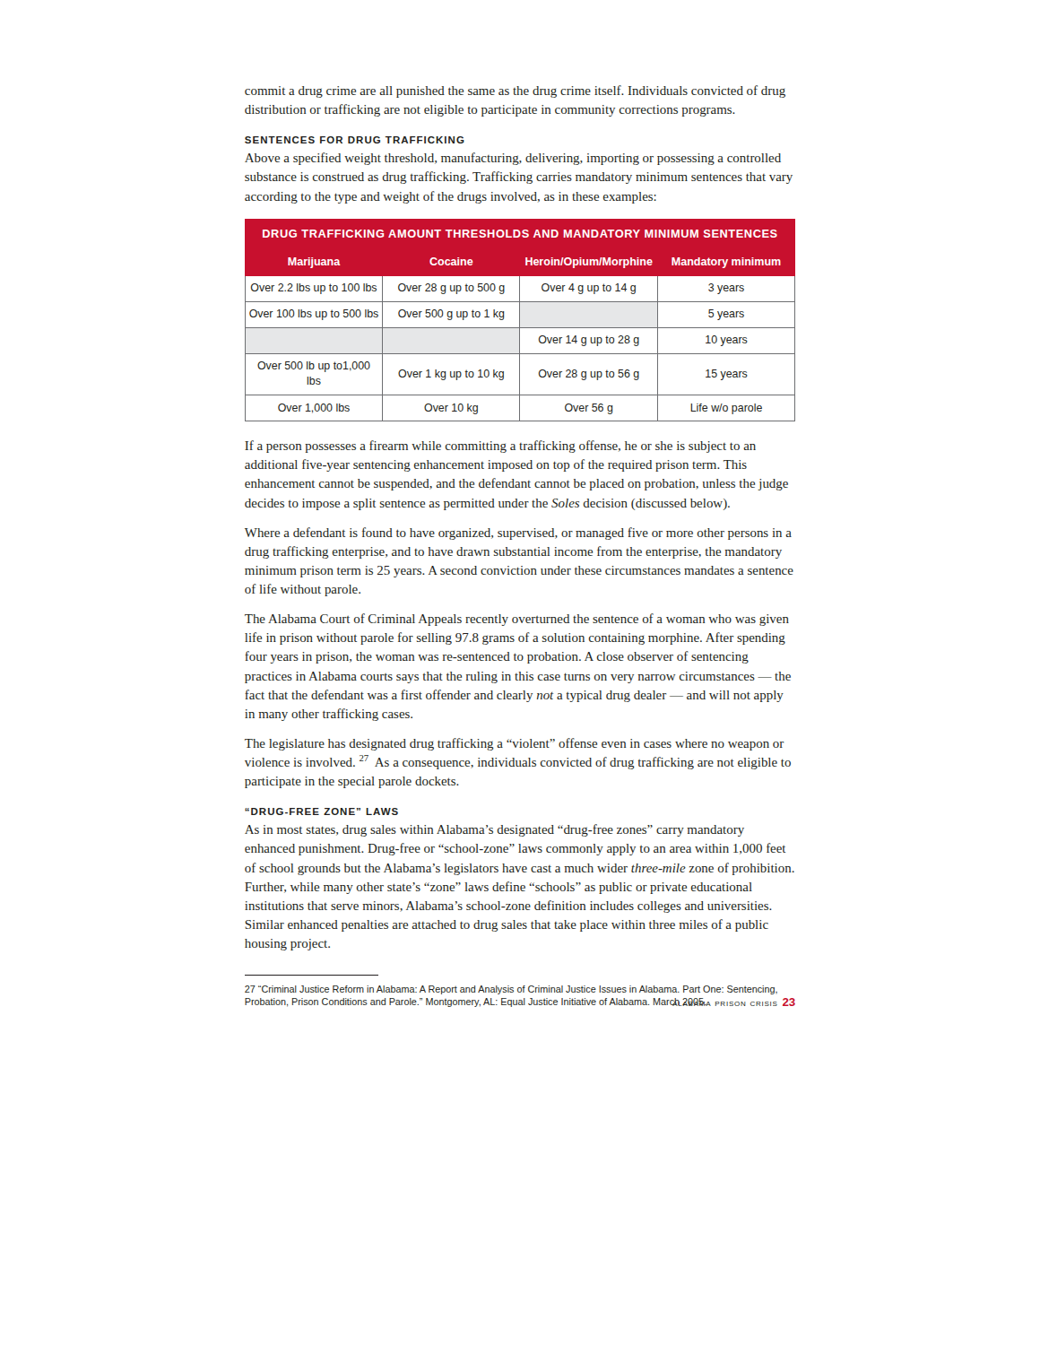commit a drug crime are all punished the same as the drug crime itself. Individuals convicted of drug distribution or trafficking are not eligible to participate in community corrections programs.
Sentences for Drug Trafficking
Above a specified weight threshold, manufacturing, delivering, importing or possessing a controlled substance is construed as drug trafficking. Trafficking carries mandatory minimum sentences that vary according to the type and weight of the drugs involved, as in these examples:
| Drug Trafficking Amount Thresholds and Mandatory Minimum Sentences |
| --- |
| Marijuana | Cocaine | Heroin/Opium/Morphine | Mandatory minimum |
| Over 2.2 lbs up to 100 lbs | Over 28 g up to 500 g | Over 4 g up to 14 g | 3 years |
| Over 100 lbs up to 500 lbs | Over 500 g up to 1 kg | | 5 years |
| | | Over 14 g up to 28 g | 10 years |
| Over 500 lb up to1,000 lbs | Over 1 kg up to 10 kg | Over 28 g up to 56 g | 15 years |
| Over 1,000 lbs | Over 10 kg | Over 56 g | Life w/o parole |
If a person possesses a firearm while committing a trafficking offense, he or she is subject to an additional five-year sentencing enhancement imposed on top of the required prison term. This enhancement cannot be suspended, and the defendant cannot be placed on probation, unless the judge decides to impose a split sentence as permitted under the Soles decision (discussed below).
Where a defendant is found to have organized, supervised, or managed five or more other persons in a drug trafficking enterprise, and to have drawn substantial income from the enterprise, the mandatory minimum prison term is 25 years. A second conviction under these circumstances mandates a sentence of life without parole.
The Alabama Court of Criminal Appeals recently overturned the sentence of a woman who was given life in prison without parole for selling 97.8 grams of a solution containing morphine. After spending four years in prison, the woman was re-sentenced to probation. A close observer of sentencing practices in Alabama courts says that the ruling in this case turns on very narrow circumstances — the fact that the defendant was a first offender and clearly not a typical drug dealer — and will not apply in many other trafficking cases.
The legislature has designated drug trafficking a “violent” offense even in cases where no weapon or violence is involved. 27 As a consequence, individuals convicted of drug trafficking are not eligible to participate in the special parole dockets.
“Drug-Free Zone” Laws
As in most states, drug sales within Alabama’s designated “drug-free zones” carry mandatory enhanced punishment. Drug-free or “school-zone” laws commonly apply to an area within 1,000 feet of school grounds but the Alabama’s legislators have cast a much wider three-mile zone of prohibition. Further, while many other state’s “zone” laws define “schools” as public or private educational institutions that serve minors, Alabama’s school-zone definition includes colleges and universities. Similar enhanced penalties are attached to drug sales that take place within three miles of a public housing project.
27 “Criminal Justice Reform in Alabama: A Report and Analysis of Criminal Justice Issues in Alabama. Part One: Sentencing, Probation, Prison Conditions and Parole.” Montgomery, AL: Equal Justice Initiative of Alabama. March 2005.
Alabama Prison Crisis 23